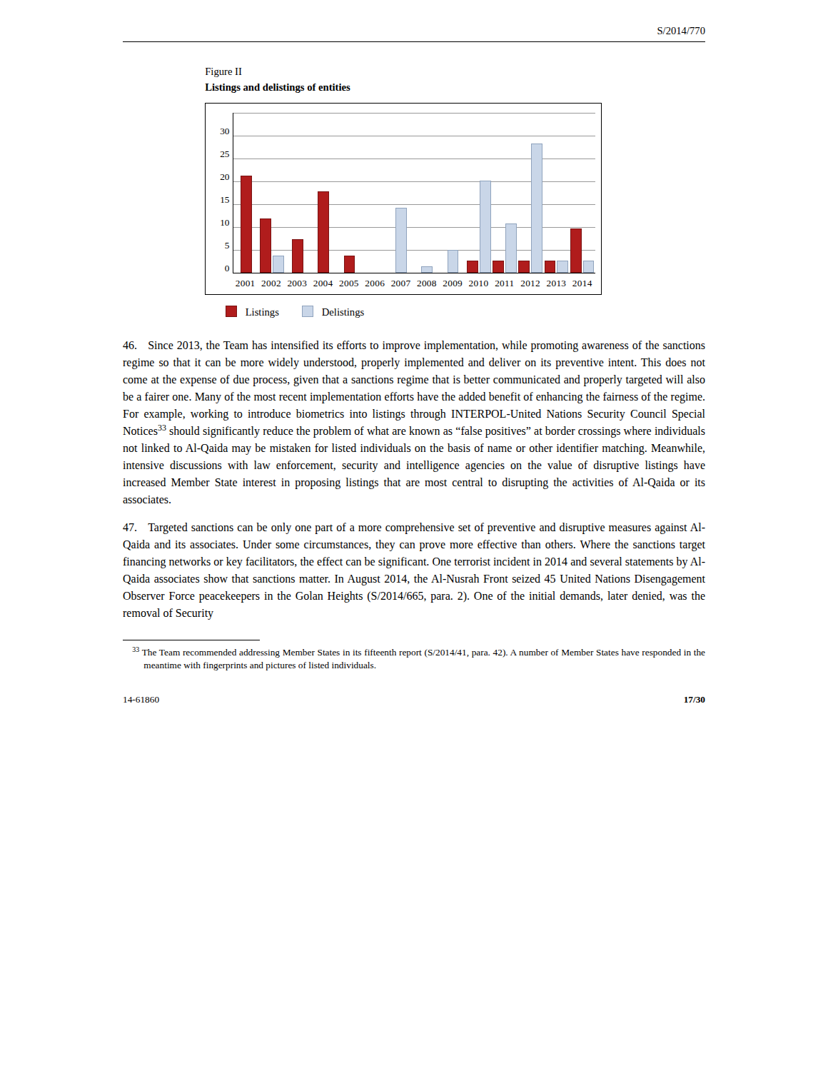S/2014/770
Figure II
Listings and delistings of entities
| 30 25 20 15 10 5 0 | 2001 2002 2003 2004 2005 2006 2007 2008 2009 2010 2011 2012 2013 2014 |
Listings Delistings
46. Since 2013, the Team has intensified its efforts to improve implementation, while promoting awareness of the sanctions regime so that it can be more widely understood, properly implemented and deliver on its preventive intent. This does not come at the expense of due process, given that a sanctions regime that is better communicated and properly targeted will also be a fairer one. Many of the most recent implementation efforts have the added benefit of enhancing the fairness of the regime. For example, working to introduce biometrics into listings through INTERPOL-United Nations Security Council Special Notices33 should significantly reduce the problem of what are known as “false positives” at border crossings where individuals not linked to Al-Qaida may be mistaken for listed individuals on the basis of name or other identifier matching. Meanwhile, intensive discussions with law enforcement, security and intelligence agencies on the value of disruptive listings have increased Member State interest in proposing listings that are most central to disrupting the activities of Al-Qaida or its associates.
47. Targeted sanctions can be only one part of a more comprehensive set of preventive and disruptive measures against Al-Qaida and its associates. Under some circumstances, they can prove more effective than others. Where the sanctions target financing networks or key facilitators, the effect can be significant. One terrorist incident in 2014 and several statements by Al-Qaida associates show that sanctions matter. In August 2014, the Al-Nusrah Front seized 45 United Nations Disengagement Observer Force peacekeepers in the Golan Heights (S/2014/665, para. 2). One of the initial demands, later denied, was the removal of Security
33 The Team recommended addressing Member States in its fifteenth report (S/2014/41, para. 42). A number of Member States have responded in the meantime with fingerprints and pictures of listed individuals.
14-61860 17/30